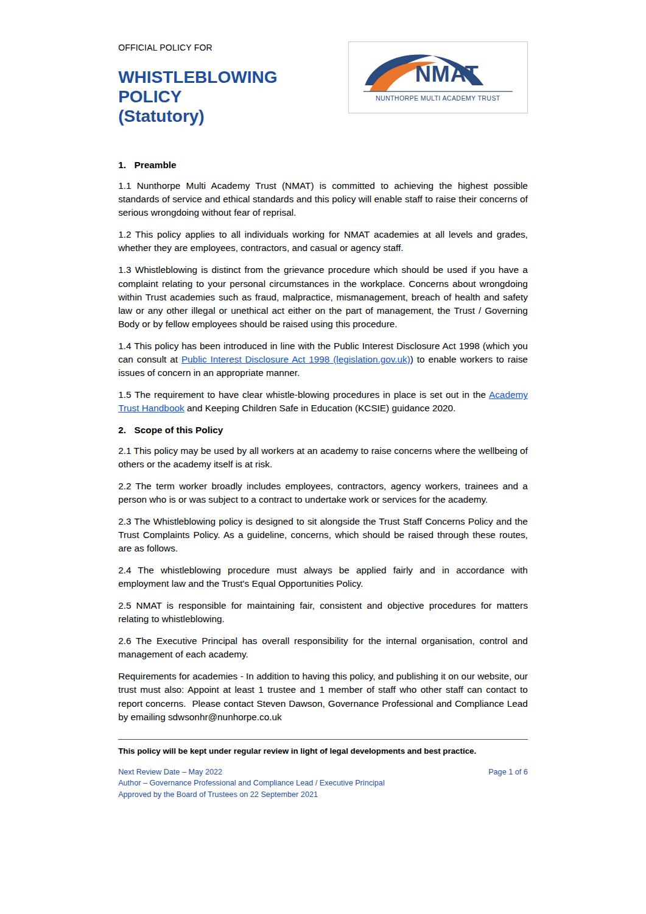OFFICIAL POLICY FOR
WHISTLEBLOWING POLICY
(Statutory)
NMAT NUNTHORPE MULTI ACADEMY TRUST
1. Preamble
1.1 Nunthorpe Multi Academy Trust (NMAT) is committed to achieving the highest possible standards of service and ethical standards and this policy will enable staff to raise their concerns of serious wrongdoing without fear of reprisal.
1.2 This policy applies to all individuals working for NMAT academies at all levels and grades, whether they are employees, contractors, and casual or agency staff.
1.3 Whistleblowing is distinct from the grievance procedure which should be used if you have a complaint relating to your personal circumstances in the workplace. Concerns about wrongdoing within Trust academies such as fraud, malpractice, mismanagement, breach of health and safety law or any other illegal or unethical act either on the part of management, the Trust / Governing Body or by fellow employees should be raised using this procedure.
1.4 This policy has been introduced in line with the Public Interest Disclosure Act 1998 (which you can consult at Public Interest Disclosure Act 1998 (legislation.gov.uk)) to enable workers to raise issues of concern in an appropriate manner.
1.5 The requirement to have clear whistle-blowing procedures in place is set out in the Academy Trust Handbook and Keeping Children Safe in Education (KCSIE) guidance 2020.
2. Scope of this Policy
2.1 This policy may be used by all workers at an academy to raise concerns where the wellbeing of others or the academy itself is at risk.
2.2 The term worker broadly includes employees, contractors, agency workers, trainees and a person who is or was subject to a contract to undertake work or services for the academy.
2.3 The Whistleblowing policy is designed to sit alongside the Trust Staff Concerns Policy and the Trust Complaints Policy. As a guideline, concerns, which should be raised through these routes, are as follows.
2.4 The whistleblowing procedure must always be applied fairly and in accordance with employment law and the Trust's Equal Opportunities Policy.
2.5 NMAT is responsible for maintaining fair, consistent and objective procedures for matters relating to whistleblowing.
2.6 The Executive Principal has overall responsibility for the internal organisation, control and management of each academy.
Requirements for academies - In addition to having this policy, and publishing it on our website, our trust must also: Appoint at least 1 trustee and 1 member of staff who other staff can contact to report concerns. Please contact Steven Dawson, Governance Professional and Compliance Lead by emailing sdwsonhr@nunhorpe.co.uk
This policy will be kept under regular review in light of legal developments and best practice.
Next Review Date – May 2022
Author – Governance Professional and Compliance Lead / Executive Principal
Approved by the Board of Trustees on 22 September 2021
Page 1 of 6